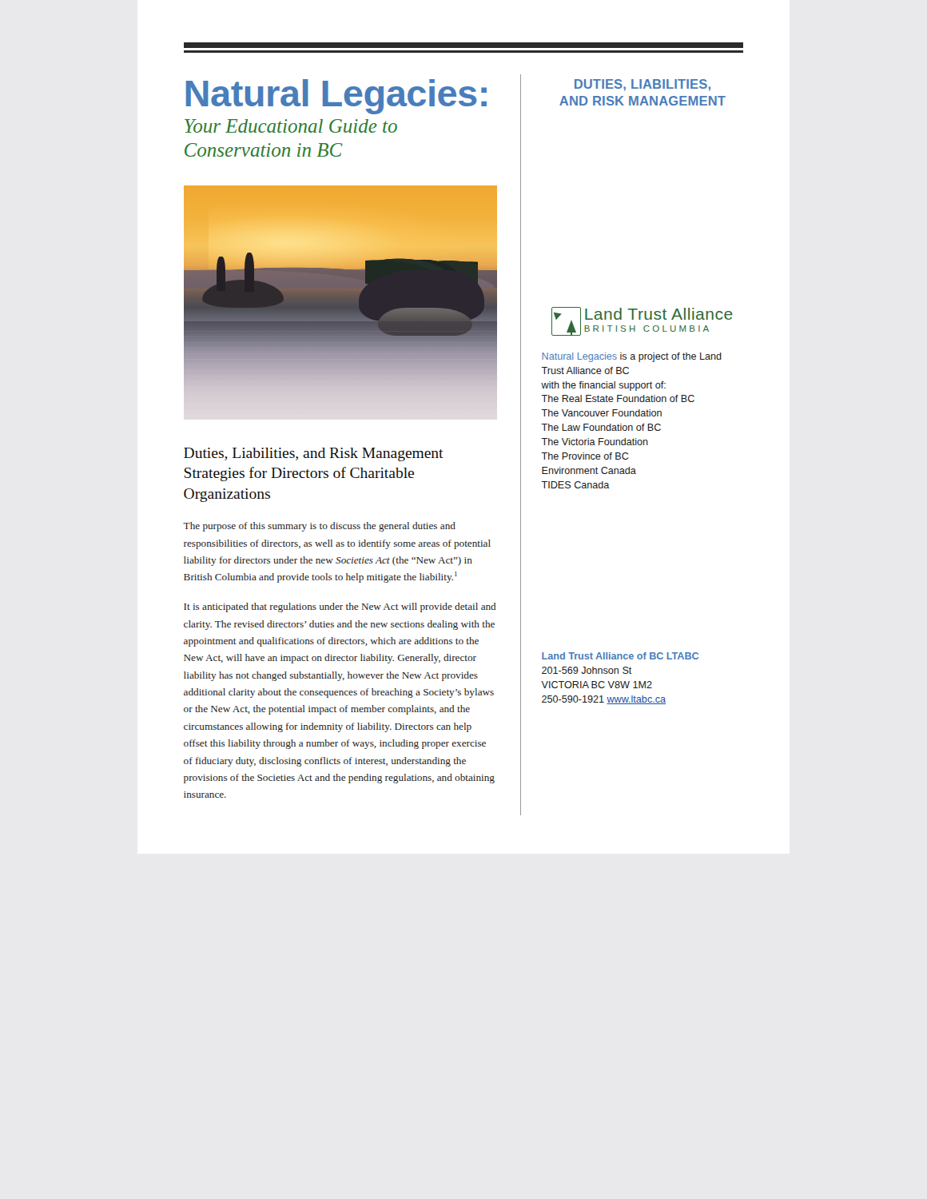Natural Legacies:
Your Educational Guide to
Conservation in BC
Duties, Liabilities, and Risk Management Strategies for Directors of Charitable Organizations
The purpose of this summary is to discuss the general duties and responsibilities of directors, as well as to identify some areas of potential liability for directors under the new Societies Act (the “New Act”) in British Columbia and provide tools to help mitigate the liability.1
It is anticipated that regulations under the New Act will provide detail and clarity. The revised directors’ duties and the new sections dealing with the appointment and qualifications of directors, which are additions to the New Act, will have an impact on director liability. Generally, director liability has not changed substantially, however the New Act provides additional clarity about the consequences of breaching a Society’s bylaws or the New Act, the potential impact of member complaints, and the circumstances allowing for indemnity of liability. Directors can help offset this liability through a number of ways, including proper exercise of fiduciary duty, disclosing conflicts of interest, understanding the provisions of the Societies Act and the pending regulations, and obtaining insurance.
DUTIES, LIABILITIES,
AND RISK MANAGEMENT
Land Trust Alliance
BRITISH COLUMBIA
Natural Legacies is a project of the Land Trust Alliance of BC
with the financial support of:
The Real Estate Foundation of BC
The Vancouver Foundation
The Law Foundation of BC
The Victoria Foundation
The Province of BC
Environment Canada
TIDES Canada
Land Trust Alliance of BC LTABC
201-569 Johnson St
VICTORIA BC V8W 1M2
250-590-1921 www.ltabc.ca